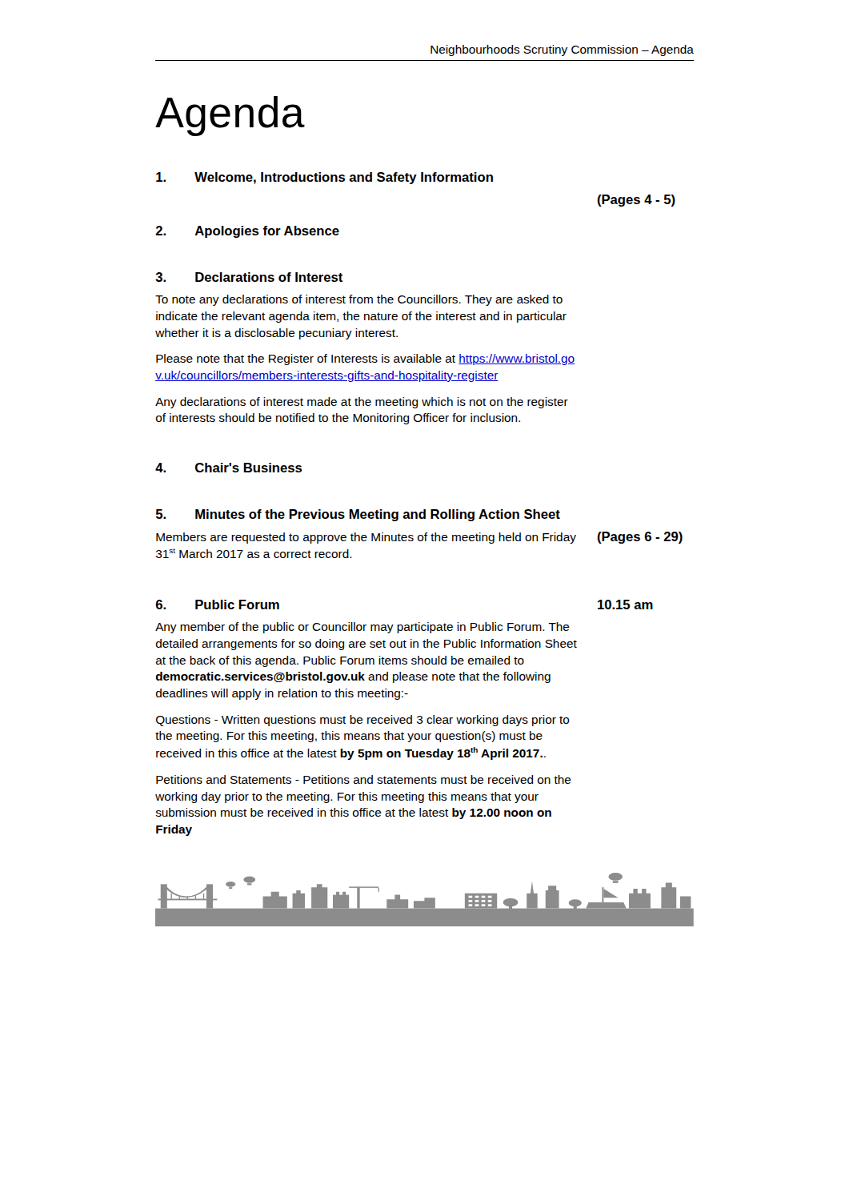Neighbourhoods Scrutiny Commission – Agenda
Agenda
1.
Welcome, Introductions and Safety Information
(Pages 4 - 5)
2.
Apologies for Absence
3.
Declarations of Interest
To note any declarations of interest from the Councillors. They are asked to indicate the relevant agenda item, the nature of the interest and in particular whether it is a disclosable pecuniary interest.
Please note that the Register of Interests is available at https://www.bristol.gov.uk/councillors/members-interests-gifts-and-hospitality-register
Any declarations of interest made at the meeting which is not on the register of interests should be notified to the Monitoring Officer for inclusion.
4.
Chair's Business
5.
Minutes of the Previous Meeting and Rolling Action Sheet
Members are requested to approve the Minutes of the meeting held on Friday 31st March 2017 as a correct record.
(Pages 6 - 29)
6.
Public Forum
10.15 am
Any member of the public or Councillor may participate in Public Forum. The detailed arrangements for so doing are set out in the Public Information Sheet at the back of this agenda. Public Forum items should be emailed to democratic.services@bristol.gov.uk and please note that the following deadlines will apply in relation to this meeting:-
Questions - Written questions must be received 3 clear working days prior to the meeting. For this meeting, this means that your question(s) must be received in this office at the latest by 5pm on Tuesday 18th April 2017..
Petitions and Statements - Petitions and statements must be received on the working day prior to the meeting. For this meeting this means that your submission must be received in this office at the latest by 12.00 noon on Friday